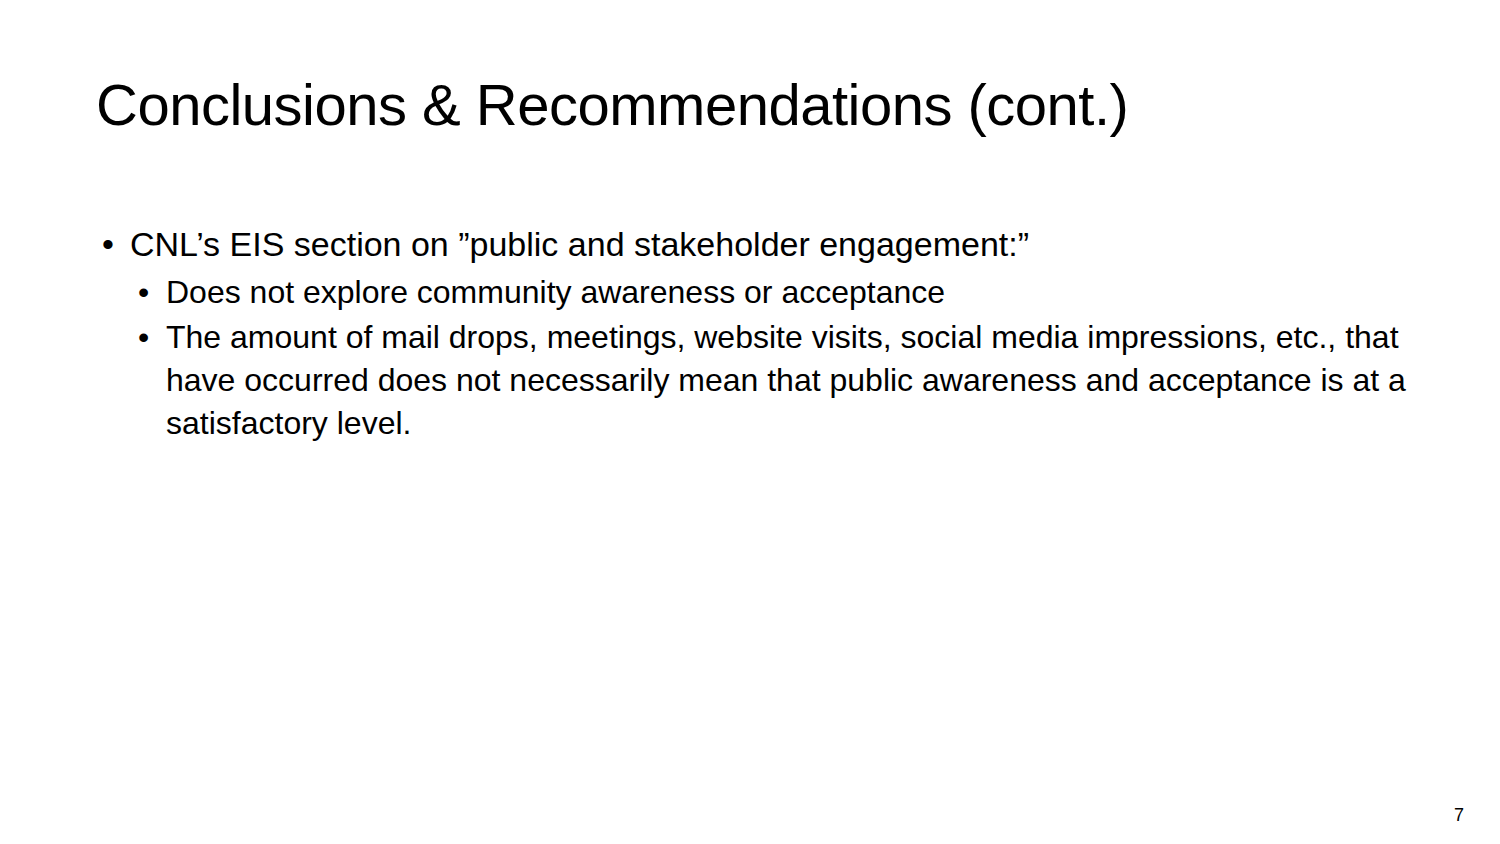Conclusions & Recommendations (cont.)
CNL’s EIS section on ”public and stakeholder engagement:”
Does not explore community awareness or acceptance
The amount of mail drops, meetings, website visits, social media impressions, etc., that have occurred does not necessarily mean that public awareness and acceptance is at a satisfactory level.
7